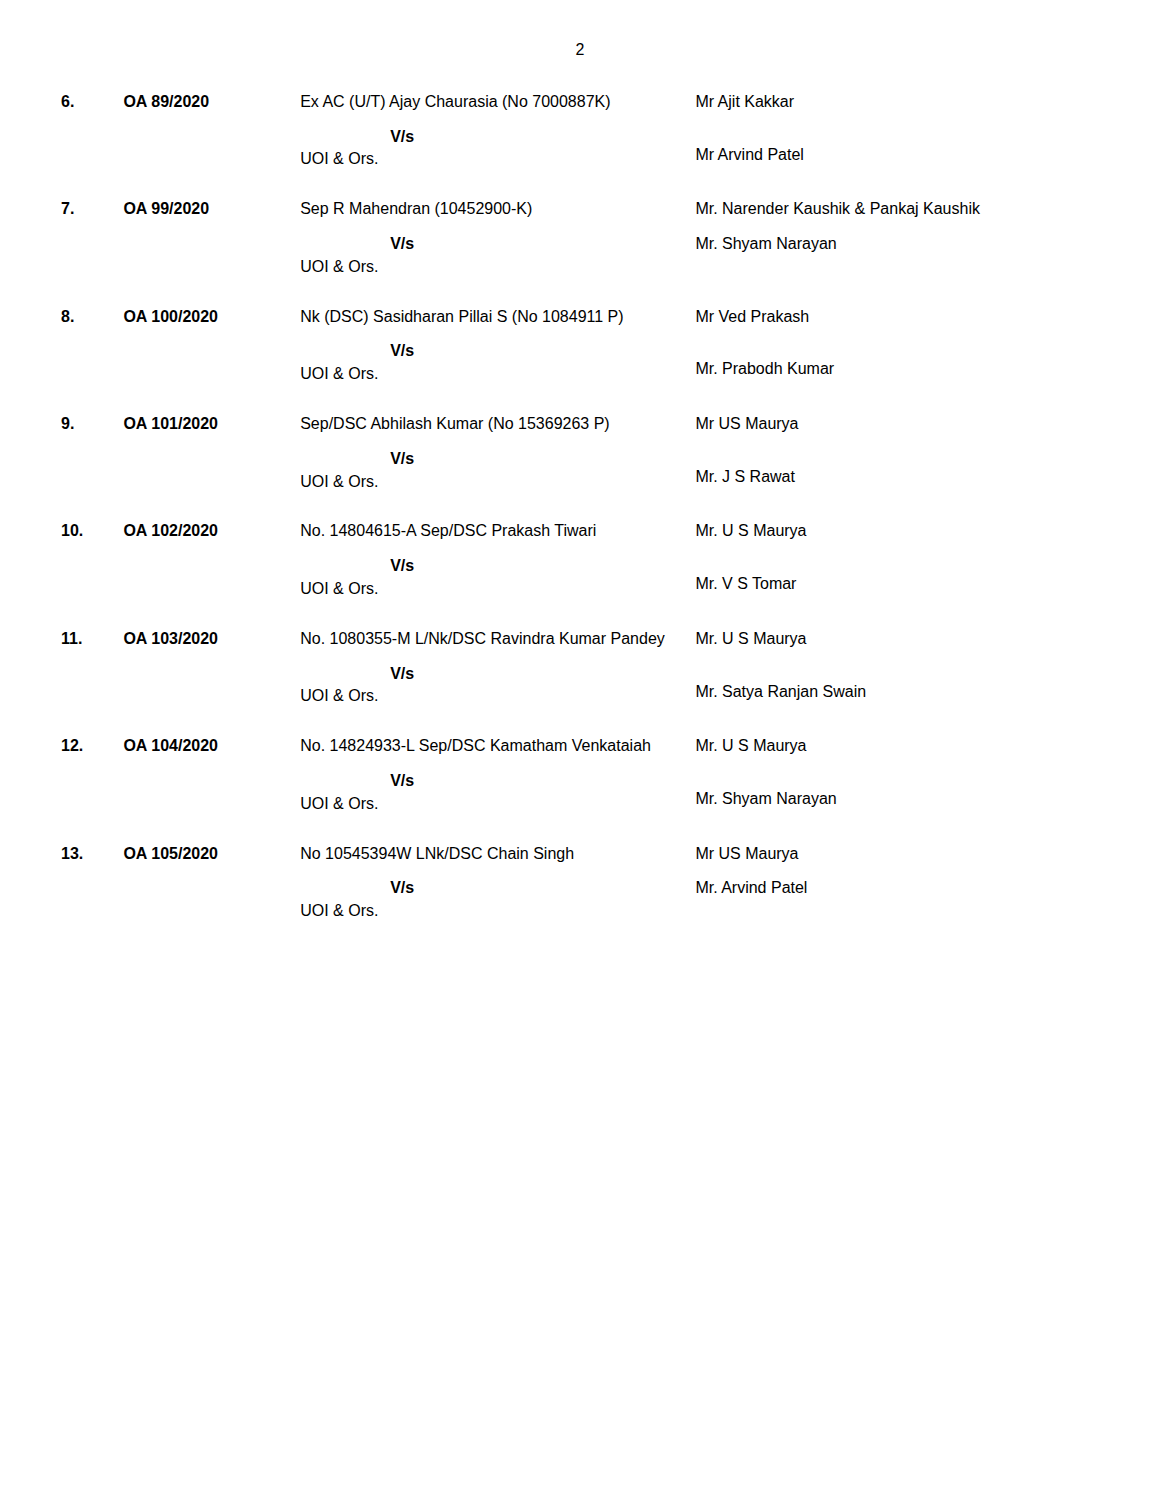2
| 6. | OA 89/2020 | Ex AC (U/T) Ajay Chaurasia (No 7000887K) V/s UOI & Ors. | Mr Ajit Kakkar Mr Arvind Patel |
| 7. | OA 99/2020 | Sep R Mahendran (10452900-K) V/s UOI & Ors. | Mr. Narender Kaushik & Pankaj Kaushik Mr. Shyam Narayan |
| 8. | OA 100/2020 | Nk (DSC) Sasidharan Pillai S (No 1084911 P) V/s UOI & Ors. | Mr Ved Prakash Mr. Prabodh Kumar |
| 9. | OA 101/2020 | Sep/DSC Abhilash Kumar (No 15369263 P) V/s UOI & Ors. | Mr US Maurya Mr. J S Rawat |
| 10. | OA 102/2020 | No. 14804615-A Sep/DSC Prakash Tiwari V/s UOI & Ors. | Mr. U S Maurya Mr. V S Tomar |
| 11. | OA 103/2020 | No. 1080355-M L/Nk/DSC Ravindra Kumar Pandey V/s UOI & Ors. | Mr. U S Maurya Mr. Satya Ranjan Swain |
| 12. | OA 104/2020 | No. 14824933-L Sep/DSC Kamatham Venkataiah V/s UOI & Ors. | Mr. U S Maurya Mr. Shyam Narayan |
| 13. | OA 105/2020 | No 10545394W LNk/DSC Chain Singh V/s UOI & Ors. | Mr US Maurya Mr. Arvind Patel |